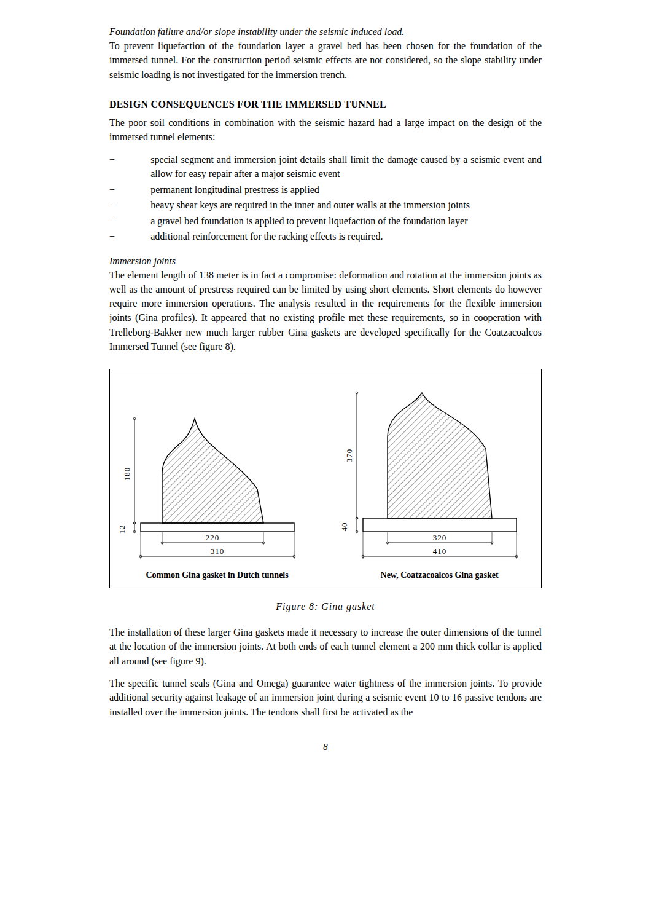Foundation failure and/or slope instability under the seismic induced load.
To prevent liquefaction of the foundation layer a gravel bed has been chosen for the foundation of the immersed tunnel. For the construction period seismic effects are not considered, so the slope stability under seismic loading is not investigated for the immersion trench.
Design consequences for the immersed tunnel
The poor soil conditions in combination with the seismic hazard had a large impact on the design of the immersed tunnel elements:
special segment and immersion joint details shall limit the damage caused by a seismic event and allow for easy repair after a major seismic event
permanent longitudinal prestress is applied
heavy shear keys are required in the inner and outer walls at the immersion joints
a gravel bed foundation is applied to prevent liquefaction of the foundation layer
additional reinforcement for the racking effects is required.
Immersion joints
The element length of 138 meter is in fact a compromise: deformation and rotation at the immersion joints as well as the amount of prestress required can be limited by using short elements. Short elements do however require more immersion operations. The analysis resulted in the requirements for the flexible immersion joints (Gina profiles). It appeared that no existing profile met these requirements, so in cooperation with Trelleborg-Bakker new much larger rubber Gina gaskets are developed specifically for the Coatzacoalcos Immersed Tunnel (see figure 8).
180 12 220 310
Common Gina gasket in Dutch tunnels
370 40 320 410
New, Coatzacoalcos Gina gasket
Figure 8: Gina gasket
The installation of these larger Gina gaskets made it necessary to increase the outer dimensions of the tunnel at the location of the immersion joints. At both ends of each tunnel element a 200 mm thick collar is applied all around (see figure 9).
The specific tunnel seals (Gina and Omega) guarantee water tightness of the immersion joints. To provide additional security against leakage of an immersion joint during a seismic event 10 to 16 passive tendons are installed over the immersion joints. The tendons shall first be activated as the
8